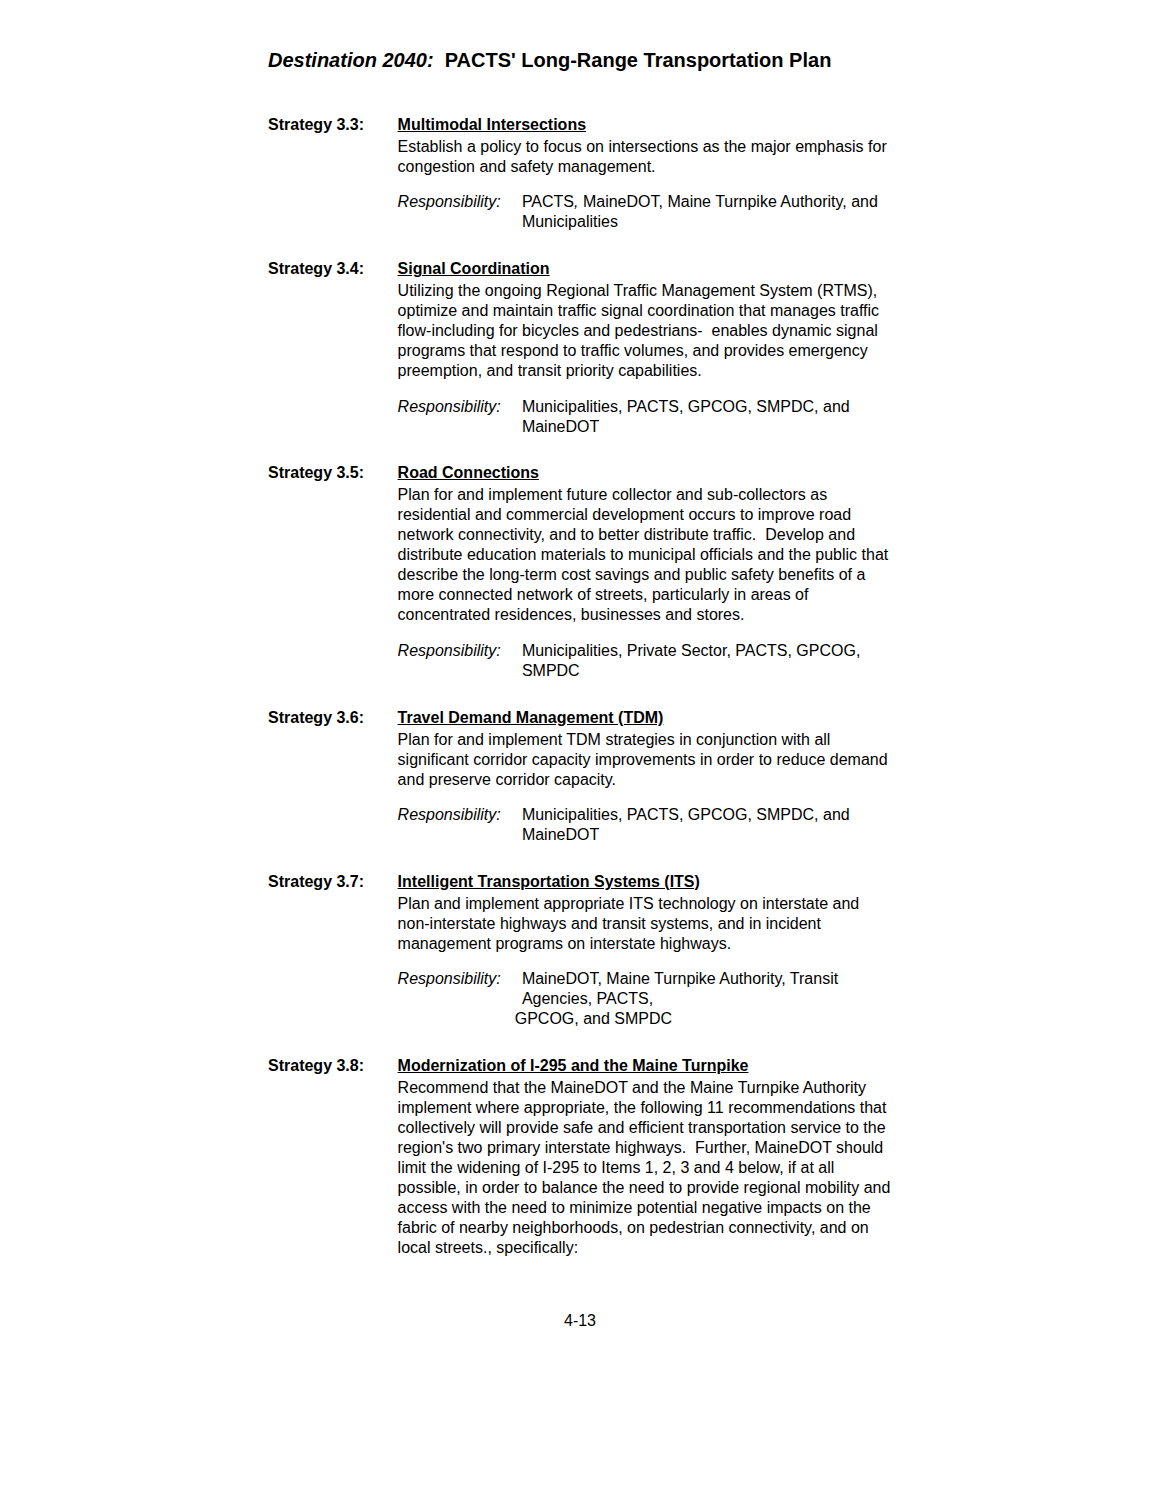Destination 2040: PACTS' Long-Range Transportation Plan
Strategy 3.3:
Multimodal Intersections
Establish a policy to focus on intersections as the major emphasis for congestion and safety management.
Responsibility: PACTS, MaineDOT, Maine Turnpike Authority, and Municipalities
Strategy 3.4:
Signal Coordination
Utilizing the ongoing Regional Traffic Management System (RTMS), optimize and maintain traffic signal coordination that manages traffic flow-including for bicycles and pedestrians- enables dynamic signal programs that respond to traffic volumes, and provides emergency preemption, and transit priority capabilities.
Responsibility: Municipalities, PACTS, GPCOG, SMPDC, and MaineDOT
Strategy 3.5:
Road Connections
Plan for and implement future collector and sub-collectors as residential and commercial development occurs to improve road network connectivity, and to better distribute traffic. Develop and distribute education materials to municipal officials and the public that describe the long-term cost savings and public safety benefits of a more connected network of streets, particularly in areas of concentrated residences, businesses and stores.
Responsibility: Municipalities, Private Sector, PACTS, GPCOG, SMPDC
Strategy 3.6:
Travel Demand Management (TDM)
Plan for and implement TDM strategies in conjunction with all significant corridor capacity improvements in order to reduce demand and preserve corridor capacity.
Responsibility: Municipalities, PACTS, GPCOG, SMPDC, and MaineDOT
Strategy 3.7:
Intelligent Transportation Systems (ITS)
Plan and implement appropriate ITS technology on interstate and non-interstate highways and transit systems, and in incident management programs on interstate highways.
Responsibility: MaineDOT, Maine Turnpike Authority, Transit Agencies, PACTS,
GPCOG, and SMPDC
Strategy 3.8:
Modernization of I-295 and the Maine Turnpike
Recommend that the MaineDOT and the Maine Turnpike Authority implement where appropriate, the following 11 recommendations that collectively will provide safe and efficient transportation service to the region's two primary interstate highways. Further, MaineDOT should limit the widening of I-295 to Items 1, 2, 3 and 4 below, if at all possible, in order to balance the need to provide regional mobility and access with the need to minimize potential negative impacts on the fabric of nearby neighborhoods, on pedestrian connectivity, and on local streets., specifically:
4-13